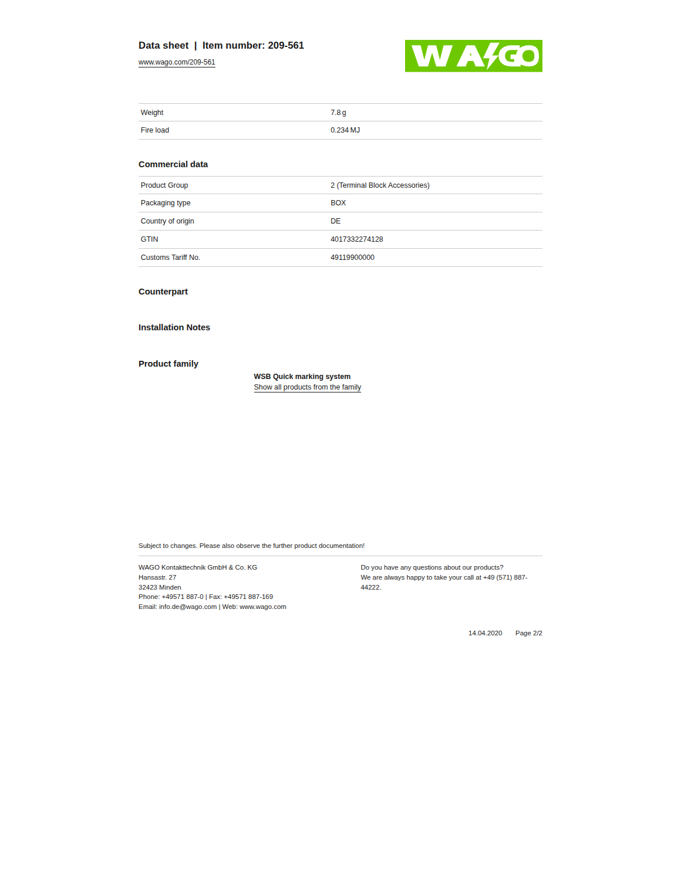Data sheet | Item number: 209-561
www.wago.com/209-561
| Weight | 7.8 g |
| Fire load | 0.234 MJ |
Commercial data
| Product Group | 2 (Terminal Block Accessories) |
| Packaging type | BOX |
| Country of origin | DE |
| GTIN | 4017332274128 |
| Customs Tariff No. | 49119900000 |
Counterpart
Installation Notes
Product family
WSB Quick marking system
Show all products from the family
Subject to changes. Please also observe the further product documentation!
WAGO Kontakttechnik GmbH & Co. KG
Hansastr. 27
32423 Minden
Phone: +49571 887-0 | Fax: +49571 887-169
Email: info.de@wago.com | Web: www.wago.com
Do you have any questions about our products?
We are always happy to take your call at +49 (571) 887-44222.
14.04.2020Page 2/2